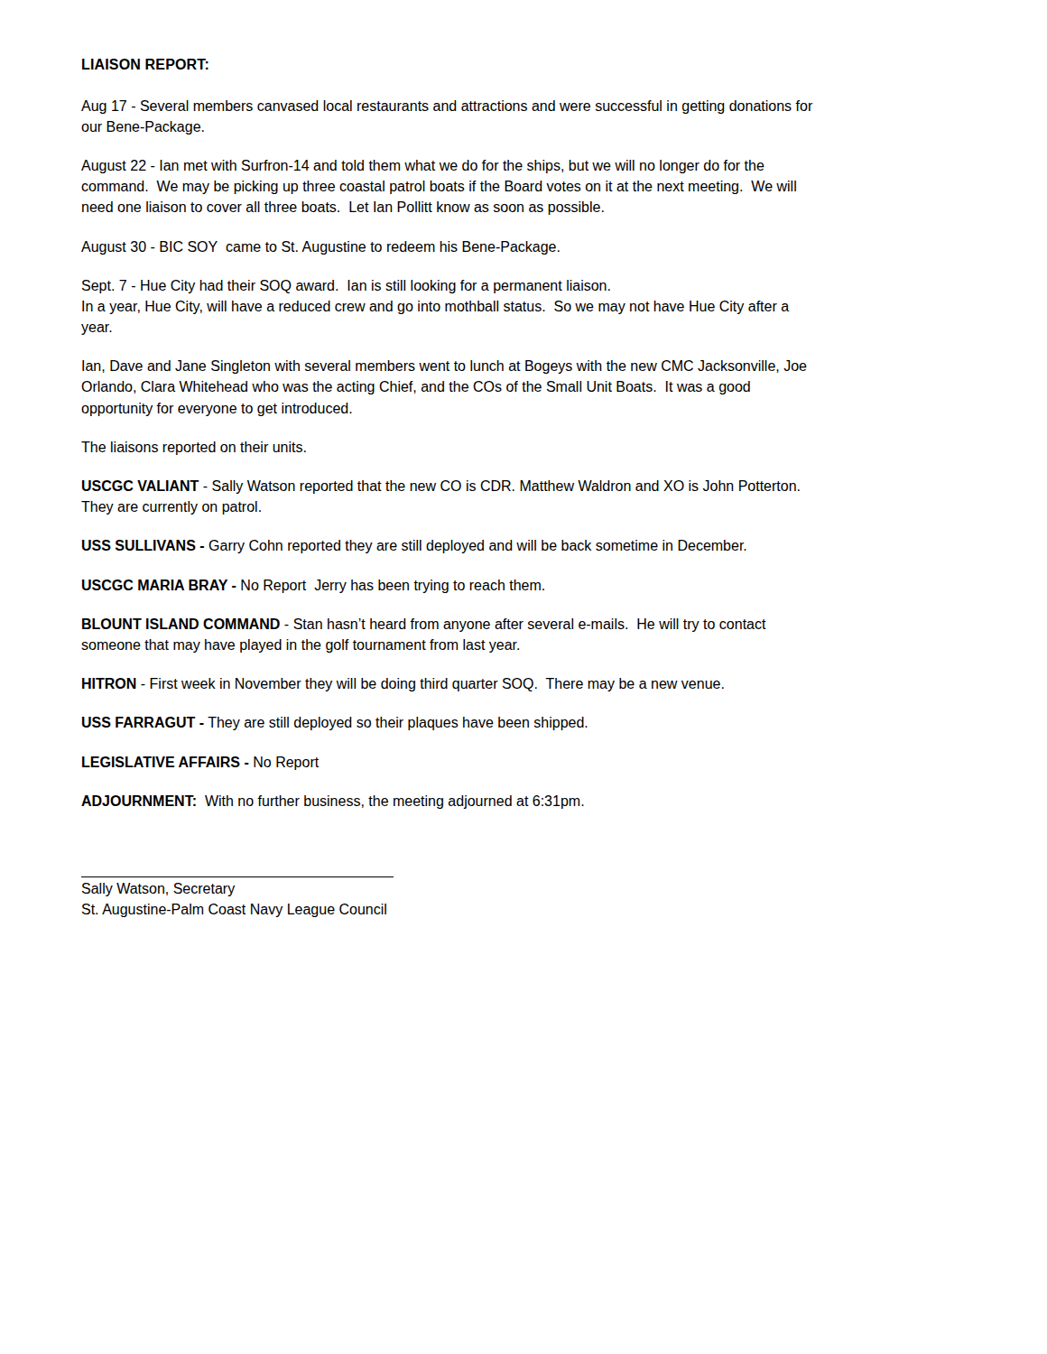LIAISON REPORT:
Aug 17 - Several members canvased local restaurants and attractions and were successful in getting donations for our Bene-Package.
August 22 - Ian met with Surfron-14 and told them what we do for the ships, but we will no longer do for the command. We may be picking up three coastal patrol boats if the Board votes on it at the next meeting. We will need one liaison to cover all three boats. Let Ian Pollitt know as soon as possible.
August 30 - BIC SOY came to St. Augustine to redeem his Bene-Package.
Sept. 7 - Hue City had their SOQ award. Ian is still looking for a permanent liaison.
In a year, Hue City, will have a reduced crew and go into mothball status. So we may not have Hue City after a year.
Ian, Dave and Jane Singleton with several members went to lunch at Bogeys with the new CMC Jacksonville, Joe Orlando, Clara Whitehead who was the acting Chief, and the COs of the Small Unit Boats. It was a good opportunity for everyone to get introduced.
The liaisons reported on their units.
USCGC VALIANT - Sally Watson reported that the new CO is CDR. Matthew Waldron and XO is John Potterton. They are currently on patrol.
USS SULLIVANS - Garry Cohn reported they are still deployed and will be back sometime in December.
USCGC MARIA BRAY - No Report Jerry has been trying to reach them.
BLOUNT ISLAND COMMAND - Stan hasn’t heard from anyone after several e-mails. He will try to contact someone that may have played in the golf tournament from last year.
HITRON - First week in November they will be doing third quarter SOQ. There may be a new venue.
USS FARRAGUT - They are still deployed so their plaques have been shipped.
LEGISLATIVE AFFAIRS - No Report
ADJOURNMENT: With no further business, the meeting adjourned at 6:31pm.
Sally Watson, Secretary
St. Augustine-Palm Coast Navy League Council